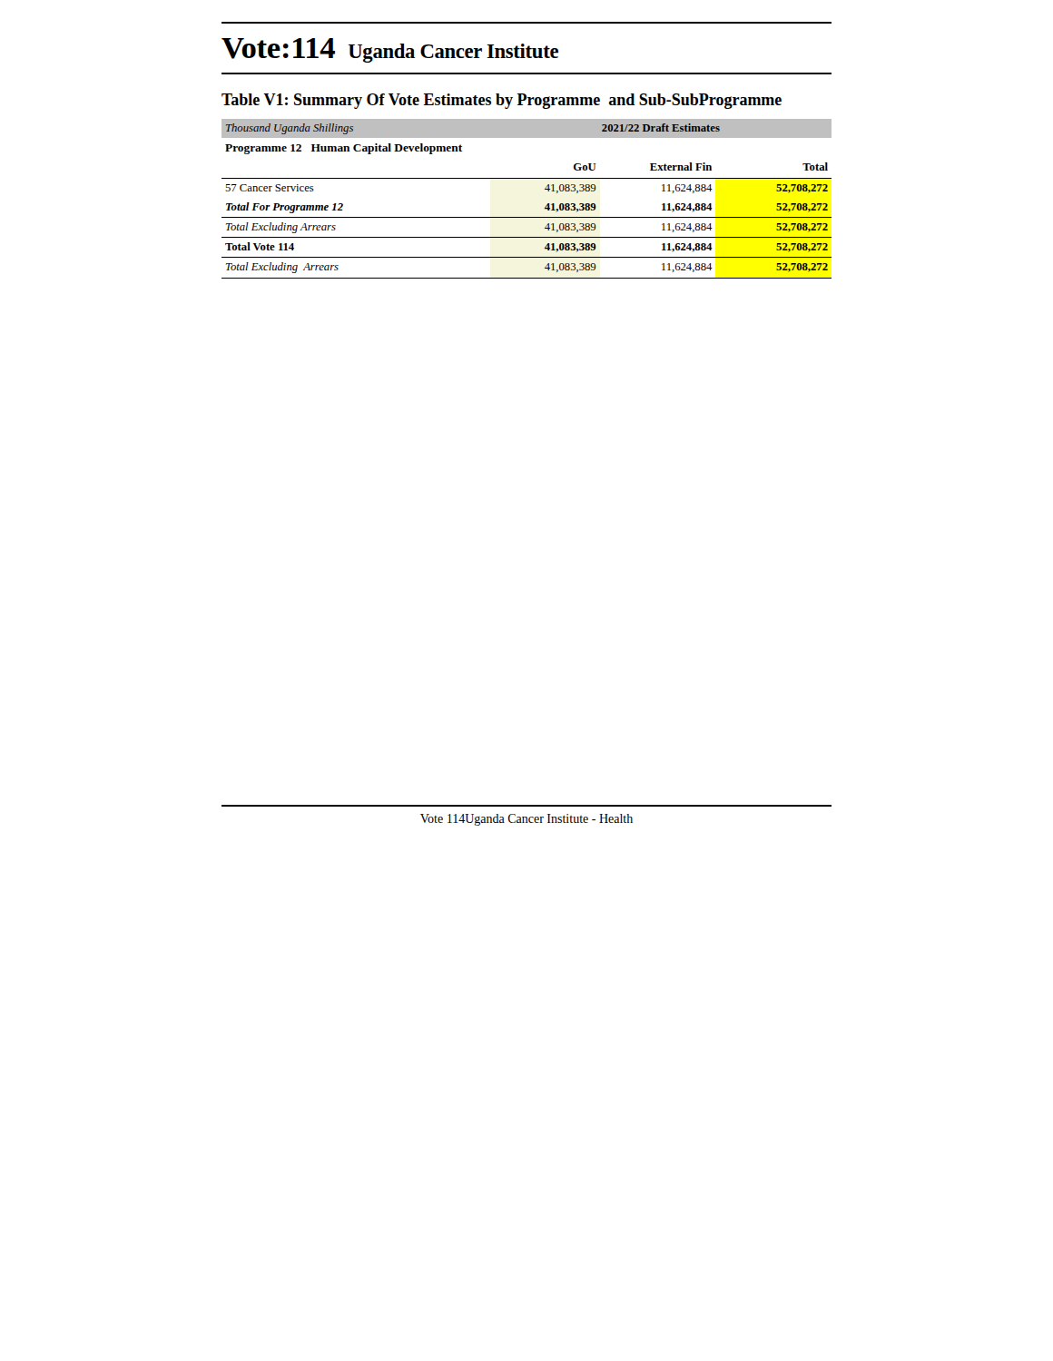Vote:114 Uganda Cancer Institute
Table V1: Summary Of Vote Estimates by Programme and Sub-SubProgramme
| Thousand Uganda Shillings | 2021/22 Draft Estimates |
| Programme 12 Human Capital Development |
| | GoU | External Fin | Total |
| 57 Cancer Services | 41,083,389 | 11,624,884 | 52,708,272 |
| Total For Programme 12 | 41,083,389 | 11,624,884 | 52,708,272 |
| Total Excluding Arrears | 41,083,389 | 11,624,884 | 52,708,272 |
| Total Vote 114 | 41,083,389 | 11,624,884 | 52,708,272 |
| Total Excluding Arrears | 41,083,389 | 11,624,884 | 52,708,272 |
Vote 114Uganda Cancer Institute - Health